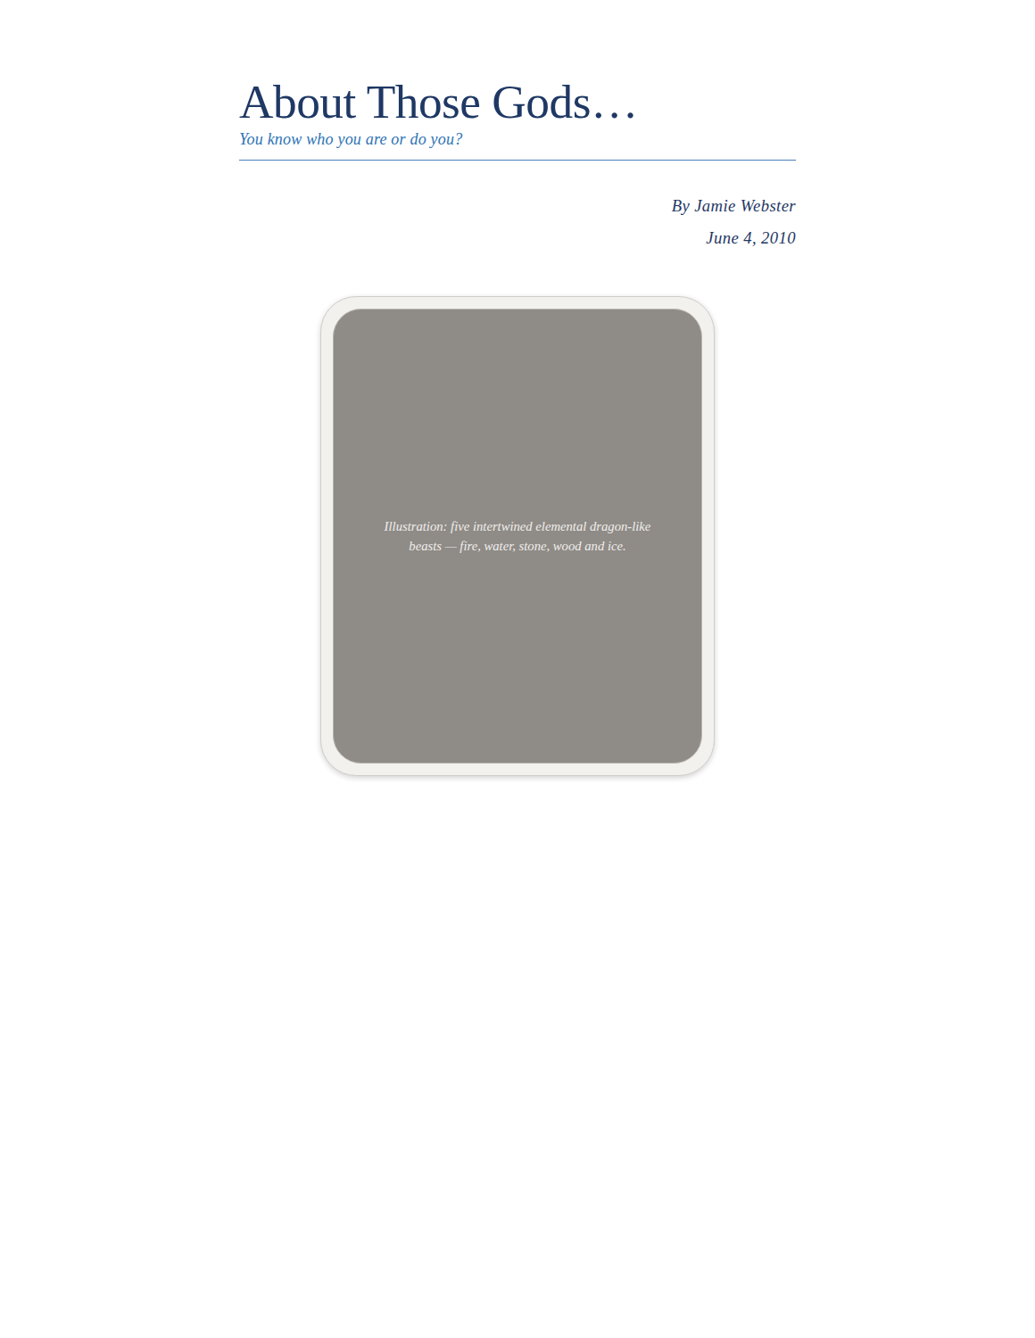About Those Gods…
You know who you are or do you?
By Jamie Webster June 4, 2010
Illustration: five intertwined elemental dragon-like beasts — fire, water, stone, wood and ice.